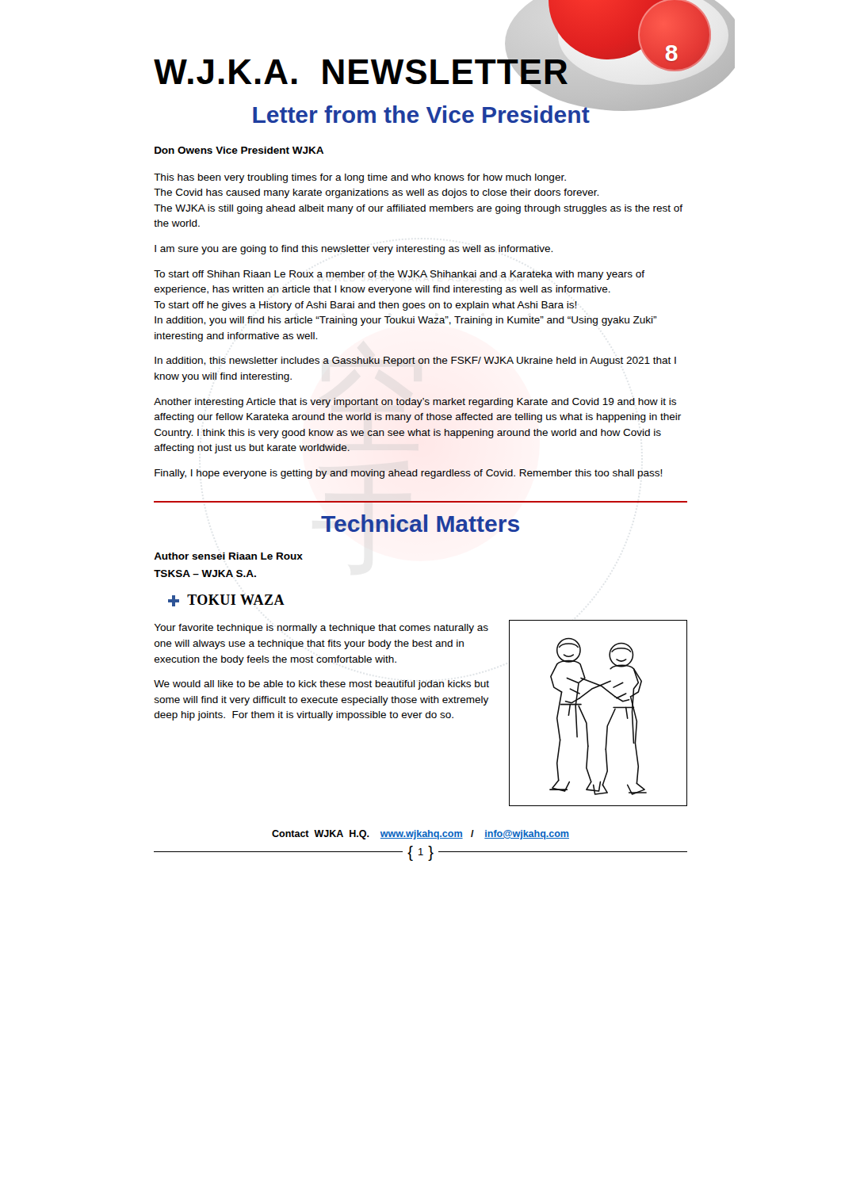8
WORLD JAPAN KARATE ASSOCIATION
空手
W.J.K.A. NEWSLETTER
Letter from the Vice President
Don Owens Vice President WJKA
This has been very troubling times for a long time and who knows for how much longer.
The Covid has caused many karate organizations as well as dojos to close their doors forever.
The WJKA is still going ahead albeit many of our affiliated members are going through struggles as is the rest of the world.
I am sure you are going to find this newsletter very interesting as well as informative.
To start off Shihan Riaan Le Roux a member of the WJKA Shihankai and a Karateka with many years of experience, has written an article that I know everyone will find interesting as well as informative.
To start off he gives a History of Ashi Barai and then goes on to explain what Ashi Bara is!
In addition, you will find his article “Training your Toukui Waza”, Training in Kumite” and “Using gyaku Zuki” interesting and informative as well.
In addition, this newsletter includes a Gasshuku Report on the FSKF/ WJKA Ukraine held in August 2021 that I know you will find interesting.
Another interesting Article that is very important on today’s market regarding Karate and Covid 19 and how it is affecting our fellow Karateka around the world is many of those affected are telling us what is happening in their Country. I think this is very good know as we can see what is happening around the world and how Covid is affecting not just us but karate worldwide.
Finally, I hope everyone is getting by and moving ahead regardless of Covid. Remember this too shall pass!
Technical Matters
Author sensei Riaan Le Roux
TSKSA – WJKA S.A.
TOKUI WAZA
Your favorite technique is normally a technique that comes naturally as one will always use a technique that fits your body the best and in execution the body feels the most comfortable with.
We would all like to be able to kick these most beautiful jodan kicks but some will find it very difficult to execute especially those with extremely deep hip joints. For them it is virtually impossible to ever do so.
Contact WJKA H.Q. www.wjkahq.com / info@wjkahq.com
{ 1 }